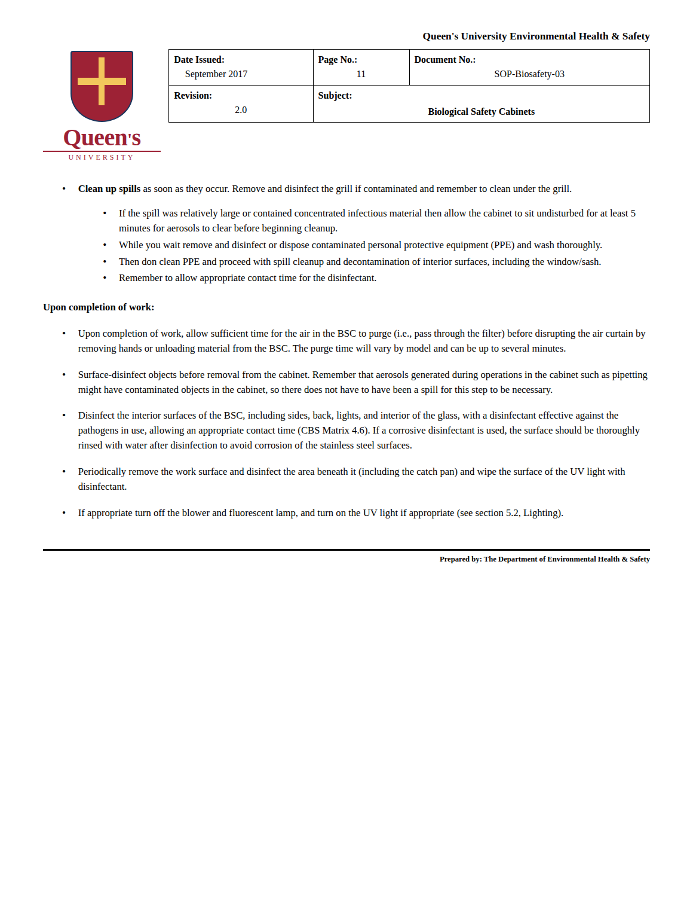Queen's University Environmental Health & Safety
Queen's
UNIVERSITY
| Date Issued: September 2017 | Page No.: 11 | Document No.: SOP-Biosafety-03 |
| Revision: 2.0 | Subject: Biological Safety Cabinets |
Clean up spills as soon as they occur. Remove and disinfect the grill if contaminated and remember to clean under the grill.
If the spill was relatively large or contained concentrated infectious material then allow the cabinet to sit undisturbed for at least 5 minutes for aerosols to clear before beginning cleanup.
While you wait remove and disinfect or dispose contaminated personal protective equipment (PPE) and wash thoroughly.
Then don clean PPE and proceed with spill cleanup and decontamination of interior surfaces, including the window/sash.
Remember to allow appropriate contact time for the disinfectant.
Upon completion of work:
Upon completion of work, allow sufficient time for the air in the BSC to purge (i.e., pass through the filter) before disrupting the air curtain by removing hands or unloading material from the BSC. The purge time will vary by model and can be up to several minutes.
Surface-disinfect objects before removal from the cabinet. Remember that aerosols generated during operations in the cabinet such as pipetting might have contaminated objects in the cabinet, so there does not have to have been a spill for this step to be necessary.
Disinfect the interior surfaces of the BSC, including sides, back, lights, and interior of the glass, with a disinfectant effective against the pathogens in use, allowing an appropriate contact time (CBS Matrix 4.6). If a corrosive disinfectant is used, the surface should be thoroughly rinsed with water after disinfection to avoid corrosion of the stainless steel surfaces.
Periodically remove the work surface and disinfect the area beneath it (including the catch pan) and wipe the surface of the UV light with disinfectant.
If appropriate turn off the blower and fluorescent lamp, and turn on the UV light if appropriate (see section 5.2, Lighting).
Prepared by: The Department of Environmental Health & Safety